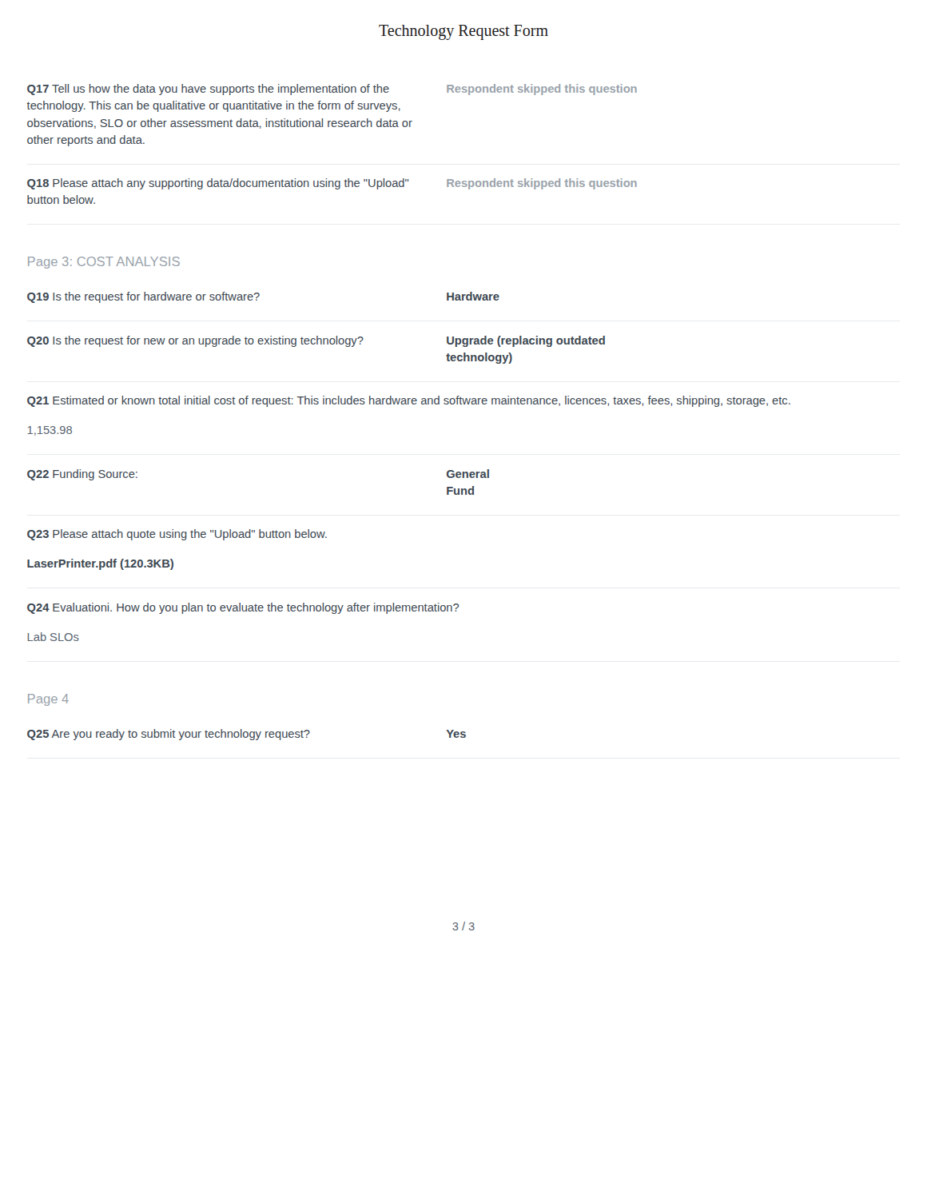Technology Request Form
Q17 Tell us how the data you have supports the implementation of the technology. This can be qualitative or quantitative in the form of surveys, observations, SLO or other assessment data, institutional research data or other reports and data.
Respondent skipped this question
Q18 Please attach any supporting data/documentation using the "Upload" button below.
Respondent skipped this question
Page 3: COST ANALYSIS
Q19 Is the request for hardware or software?
Hardware
Q20 Is the request for new or an upgrade to existing technology?
Upgrade (replacing outdated technology)
Q21 Estimated or known total initial cost of request: This includes hardware and software maintenance, licences, taxes, fees, shipping, storage, etc.
1,153.98
Q22 Funding Source:
General Fund
Q23 Please attach quote using the "Upload" button below.
LaserPrinter.pdf (120.3KB)
Q24 Evaluationi. How do you plan to evaluate the technology after implementation?
Lab SLOs
Page 4
Q25 Are you ready to submit your technology request?
Yes
3 / 3